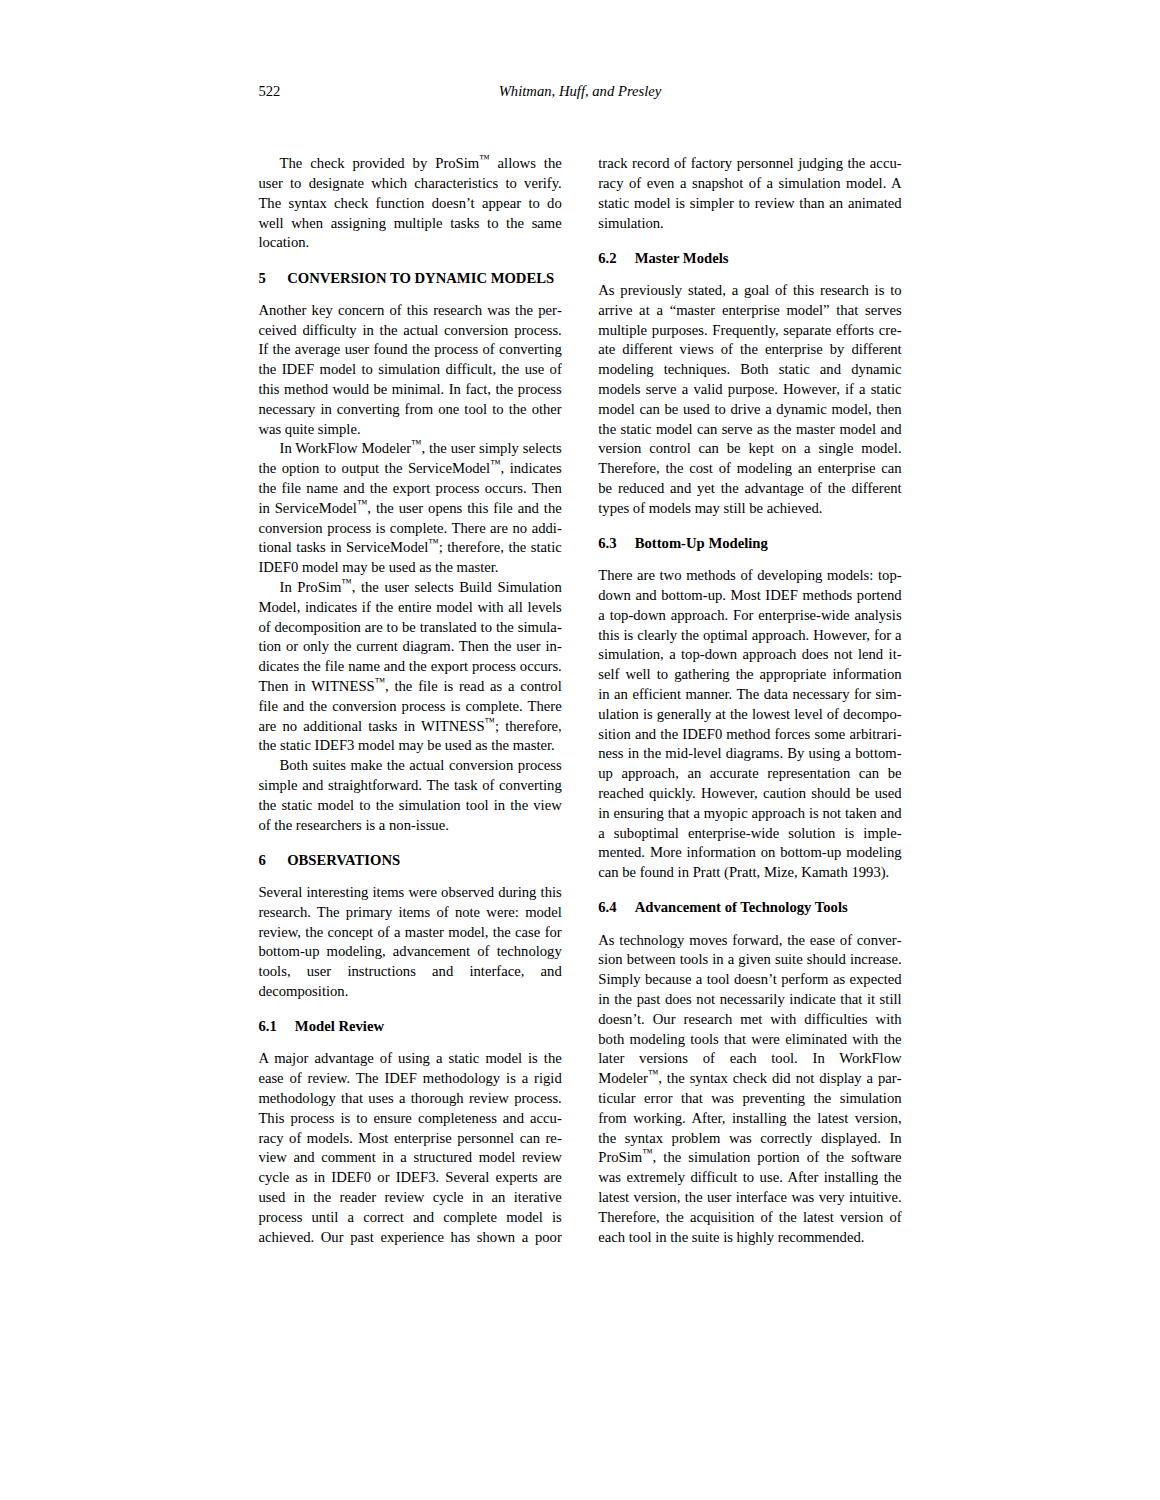522
Whitman, Huff, and Presley
The check provided by ProSim™ allows the user to designate which characteristics to verify. The syntax check function doesn’t appear to do well when assigning multiple tasks to the same location.
5 CONVERSION TO DYNAMIC MODELS
Another key concern of this research was the perceived difficulty in the actual conversion process. If the average user found the process of converting the IDEF model to simulation difficult, the use of this method would be minimal. In fact, the process necessary in converting from one tool to the other was quite simple.
In WorkFlow Modeler™, the user simply selects the option to output the ServiceModel™, indicates the file name and the export process occurs. Then in ServiceModel™, the user opens this file and the conversion process is complete. There are no additional tasks in ServiceModel™; therefore, the static IDEF0 model may be used as the master.
In ProSim™, the user selects Build Simulation Model, indicates if the entire model with all levels of decomposition are to be translated to the simulation or only the current diagram. Then the user indicates the file name and the export process occurs. Then in WITNESS™, the file is read as a control file and the conversion process is complete. There are no additional tasks in WITNESS™; therefore, the static IDEF3 model may be used as the master.
Both suites make the actual conversion process simple and straightforward. The task of converting the static model to the simulation tool in the view of the researchers is a non-issue.
6 OBSERVATIONS
Several interesting items were observed during this research. The primary items of note were: model review, the concept of a master model, the case for bottom-up modeling, advancement of technology tools, user instructions and interface, and decomposition.
6.1 Model Review
A major advantage of using a static model is the ease of review. The IDEF methodology is a rigid methodology that uses a thorough review process. This process is to ensure completeness and accuracy of models. Most enterprise personnel can review and comment in a structured model review cycle as in IDEF0 or IDEF3. Several experts are used in the reader review cycle in an iterative process until a correct and complete model is achieved. Our past experience has shown a poor track record of factory personnel judging the accuracy of even a snapshot of a simulation model. A static model is simpler to review than an animated simulation.
6.2 Master Models
As previously stated, a goal of this research is to arrive at a “master enterprise model” that serves multiple purposes. Frequently, separate efforts create different views of the enterprise by different modeling techniques. Both static and dynamic models serve a valid purpose. However, if a static model can be used to drive a dynamic model, then the static model can serve as the master model and version control can be kept on a single model. Therefore, the cost of modeling an enterprise can be reduced and yet the advantage of the different types of models may still be achieved.
6.3 Bottom-Up Modeling
There are two methods of developing models: top-down and bottom-up. Most IDEF methods portend a top-down approach. For enterprise-wide analysis this is clearly the optimal approach. However, for a simulation, a top-down approach does not lend itself well to gathering the appropriate information in an efficient manner. The data necessary for simulation is generally at the lowest level of decomposition and the IDEF0 method forces some arbitrariness in the mid-level diagrams. By using a bottom-up approach, an accurate representation can be reached quickly. However, caution should be used in ensuring that a myopic approach is not taken and a suboptimal enterprise-wide solution is implemented. More information on bottom-up modeling can be found in Pratt (Pratt, Mize, Kamath 1993).
6.4 Advancement of Technology Tools
As technology moves forward, the ease of conversion between tools in a given suite should increase. Simply because a tool doesn’t perform as expected in the past does not necessarily indicate that it still doesn’t. Our research met with difficulties with both modeling tools that were eliminated with the later versions of each tool. In WorkFlow Modeler™, the syntax check did not display a particular error that was preventing the simulation from working. After, installing the latest version, the syntax problem was correctly displayed. In ProSim™, the simulation portion of the software was extremely difficult to use. After installing the latest version, the user interface was very intuitive. Therefore, the acquisition of the latest version of each tool in the suite is highly recommended.